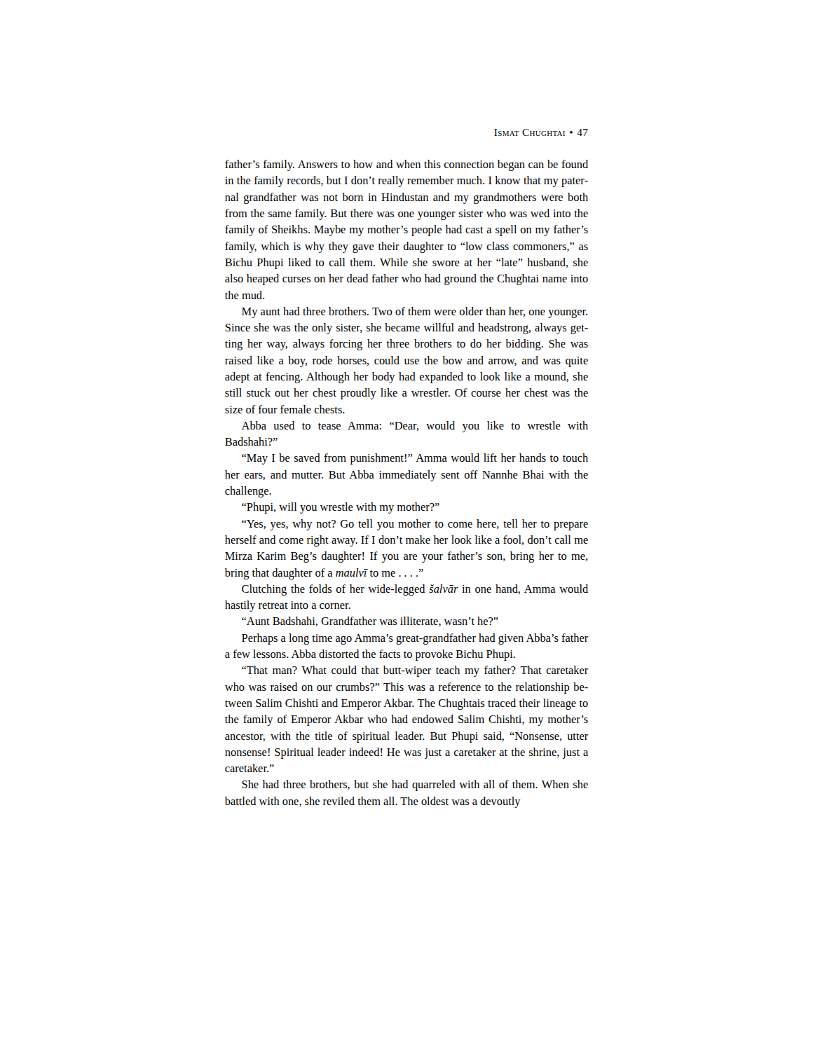Ismat Chughtai•47
father’s family. Answers to how and when this connection began can be found in the family records, but I don’t really remember much. I know that my paternal grandfather was not born in Hindustan and my grandmothers were both from the same family. But there was one younger sister who was wed into the family of Sheikhs. Maybe my mother’s people had cast a spell on my father’s family, which is why they gave their daughter to “low class commoners,” as Bichu Phupi liked to call them. While she swore at her “late” husband, she also heaped curses on her dead father who had ground the Chughtai name into the mud.
My aunt had three brothers. Two of them were older than her, one younger. Since she was the only sister, she became willful and headstrong, always getting her way, always forcing her three brothers to do her bidding. She was raised like a boy, rode horses, could use the bow and arrow, and was quite adept at fencing. Although her body had expanded to look like a mound, she still stuck out her chest proudly like a wrestler. Of course her chest was the size of four female chests.
Abba used to tease Amma: “Dear, would you like to wrestle with Badshahi?”
“May I be saved from punishment!” Amma would lift her hands to touch her ears, and mutter. But Abba immediately sent off Nannhe Bhai with the challenge.
“Phupi, will you wrestle with my mother?”
“Yes, yes, why not? Go tell you mother to come here, tell her to prepare herself and come right away. If I don’t make her look like a fool, don’t call me Mirza Karim Beg’s daughter! If you are your father’s son, bring her to me, bring that daughter of a maulvī to me . . . .”
Clutching the folds of her wide-legged šalvār in one hand, Amma would hastily retreat into a corner.
“Aunt Badshahi, Grandfather was illiterate, wasn’t he?”
Perhaps a long time ago Amma’s great-grandfather had given Abba’s father a few lessons. Abba distorted the facts to provoke Bichu Phupi.
“That man? What could that butt-wiper teach my father? That caretaker who was raised on our crumbs?” This was a reference to the relationship between Salim Chishti and Emperor Akbar. The Chughtais traced their lineage to the family of Emperor Akbar who had endowed Salim Chishti, my mother’s ancestor, with the title of spiritual leader. But Phupi said, “Nonsense, utter nonsense! Spiritual leader indeed! He was just a caretaker at the shrine, just a caretaker.”
She had three brothers, but she had quarreled with all of them. When she battled with one, she reviled them all. The oldest was a devoutly